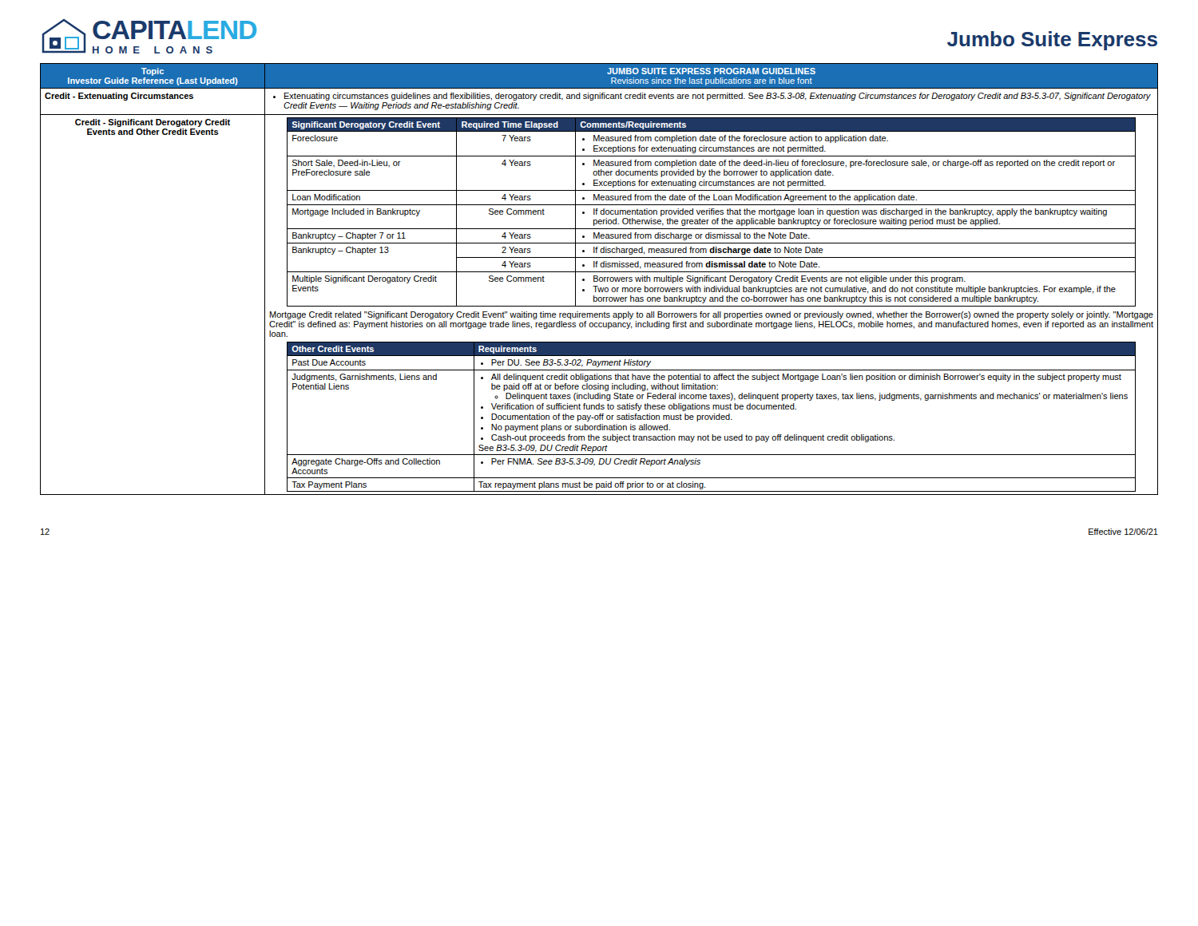CAPITA LEND
HOME LOANS
Jumbo Suite Express
| Topic Investor Guide Reference (Last Updated) | JUMBO SUITE EXPRESS PROGRAM GUIDELINES Revisions since the last publications are in blue font |
| --- | --- |
| Credit - Extenuating Circumstances | Extenuating circumstances guidelines and flexibilities, derogatory credit, and significant credit events are not permitted. See B3-5.3-08, Extenuating Circumstances for Derogatory Credit and B3-5.3-07, Significant Derogatory Credit Events — Waiting Periods and Re-establishing Credit. |
| Credit - Significant Derogatory Credit Events and Other Credit Events | / Significant Derogatory Credit Event / Required Time Elapsed / Comments/Requirements / / --- / --- / --- / / Foreclosure / 7 Years / Measured from completion date of the foreclosure action to application date. Exceptions for extenuating circumstances are not permitted. / / Short Sale, Deed-in-Lieu, or PreForeclosure sale / 4 Years / Measured from completion date of the deed-in-lieu of foreclosure, pre-foreclosure sale, or charge-off as reported on the credit report or other documents provided by the borrower to application date. Exceptions for extenuating circumstances are not permitted. / / Loan Modification / 4 Years / Measured from the date of the Loan Modification Agreement to the application date. / / Mortgage Included in Bankruptcy / See Comment / If documentation provided verifies that the mortgage loan in question was discharged in the bankruptcy, apply the bankruptcy waiting period. Otherwise, the greater of the applicable bankruptcy or foreclosure waiting period must be applied. / / Bankruptcy – Chapter 7 or 11 / 4 Years / Measured from discharge or dismissal to the Note Date. / / Bankruptcy – Chapter 13 / 2 Years / If discharged, measured from discharge date to Note Date / / 4 Years / If dismissed, measured from dismissal date to Note Date. / / Multiple Significant Derogatory Credit Events / See Comment / Borrowers with multiple Significant Derogatory Credit Events are not eligible under this program. Two or more borrowers with individual bankruptcies are not cumulative, and do not constitute multiple bankruptcies. For example, if the borrower has one bankruptcy and the co-borrower has one bankruptcy this is not considered a multiple bankruptcy. / Mortgage Credit related "Significant Derogatory Credit Event" waiting time requirements apply to all Borrowers for all properties owned or previously owned, whether the Borrower(s) owned the property solely or jointly. "Mortgage Credit" is defined as: Payment histories on all mortgage trade lines, regardless of occupancy, including first and subordinate mortgage liens, HELOCs, mobile homes, and manufactured homes, even if reported as an installment loan. / Other Credit Events / Requirements / / --- / --- / / Past Due Accounts / Per DU. See B3-5.3-02, Payment History / / Judgments, Garnishments, Liens and Potential Liens / All delinquent credit obligations that have the potential to affect the subject Mortgage Loan's lien position or diminish Borrower's equity in the subject property must be paid off at or before closing including, without limitation: Delinquent taxes (including State or Federal income taxes), delinquent property taxes, tax liens, judgments, garnishments and mechanics' or materialmen's liens Verification of sufficient funds to satisfy these obligations must be documented. Documentation of the pay-off or satisfaction must be provided. No payment plans or subordination is allowed. Cash-out proceeds from the subject transaction may not be used to pay off delinquent credit obligations. See B3-5.3-09, DU Credit Report / / Aggregate Charge-Offs and Collection Accounts / Per FNMA. See B3-5.3-09, DU Credit Report Analysis / / Tax Payment Plans / Tax repayment plans must be paid off prior to or at closing. / |
12
Effective 12/06/21